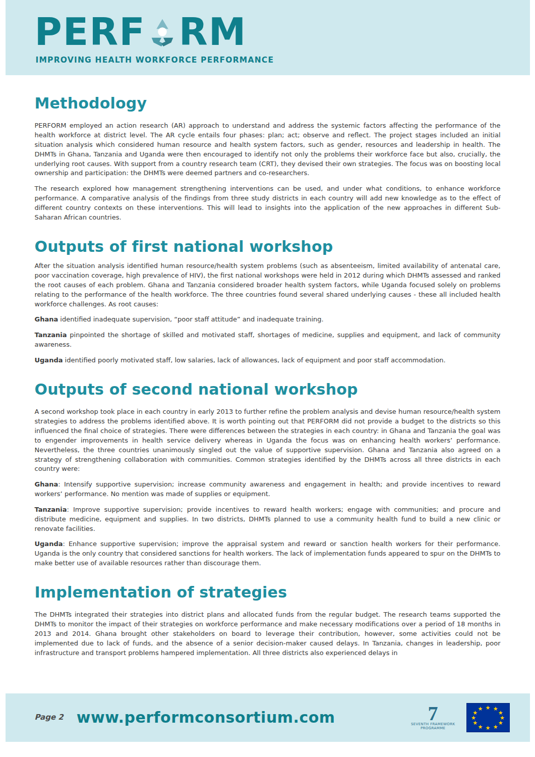PERF RM
IMPROVING HEALTH WORKFORCE PERFORMANCE
Methodology
PERFORM employed an action research (AR) approach to understand and address the systemic factors affecting the performance of the health workforce at district level. The AR cycle entails four phases: plan; act; observe and reflect. The project stages included an initial situation analysis which considered human resource and health system factors, such as gender, resources and leadership in health. The DHMTs in Ghana, Tanzania and Uganda were then encouraged to identify not only the problems their workforce face but also, crucially, the underlying root causes. With support from a country research team (CRT), they devised their own strategies. The focus was on boosting local ownership and participation: the DHMTs were deemed partners and co-researchers.
The research explored how management strengthening interventions can be used, and under what conditions, to enhance workforce performance. A comparative analysis of the findings from three study districts in each country will add new knowledge as to the effect of different country contexts on these interventions. This will lead to insights into the application of the new approaches in different Sub-Saharan African countries.
Outputs of first national workshop
After the situation analysis identified human resource/health system problems (such as absenteeism, limited availability of antenatal care, poor vaccination coverage, high prevalence of HIV), the first national workshops were held in 2012 during which DHMTs assessed and ranked the root causes of each problem. Ghana and Tanzania considered broader health system factors, while Uganda focused solely on problems relating to the performance of the health workforce. The three countries found several shared underlying causes - these all included health workforce challenges. As root causes:
Ghana identified inadequate supervision, “poor staff attitude” and inadequate training.
Tanzania pinpointed the shortage of skilled and motivated staff, shortages of medicine, supplies and equipment, and lack of community awareness.
Uganda identified poorly motivated staff, low salaries, lack of allowances, lack of equipment and poor staff accommodation.
Outputs of second national workshop
A second workshop took place in each country in early 2013 to further refine the problem analysis and devise human resource/health system strategies to address the problems identified above. It is worth pointing out that PERFORM did not provide a budget to the districts so this influenced the final choice of strategies. There were differences between the strategies in each country: in Ghana and Tanzania the goal was to engender improvements in health service delivery whereas in Uganda the focus was on enhancing health workers’ performance. Nevertheless, the three countries unanimously singled out the value of supportive supervision. Ghana and Tanzania also agreed on a strategy of strengthening collaboration with communities. Common strategies identified by the DHMTs across all three districts in each country were:
Ghana: Intensify supportive supervision; increase community awareness and engagement in health; and provide incentives to reward workers’ performance. No mention was made of supplies or equipment.
Tanzania: Improve supportive supervision; provide incentives to reward health workers; engage with communities; and procure and distribute medicine, equipment and supplies. In two districts, DHMTs planned to use a community health fund to build a new clinic or renovate facilities.
Uganda: Enhance supportive supervision; improve the appraisal system and reward or sanction health workers for their performance. Uganda is the only country that considered sanctions for health workers. The lack of implementation funds appeared to spur on the DHMTs to make better use of available resources rather than discourage them.
Implementation of strategies
The DHMTs integrated their strategies into district plans and allocated funds from the regular budget. The research teams supported the DHMTs to monitor the impact of their strategies on workforce performance and make necessary modifications over a period of 18 months in 2013 and 2014. Ghana brought other stakeholders on board to leverage their contribution, however, some activities could not be implemented due to lack of funds, and the absence of a senior decision-maker caused delays. In Tanzania, changes in leadership, poor infrastructure and transport problems hampered implementation. All three districts also experienced delays in
Page 2
www.performconsortium.com
7
SEVENTH FRAMEWORK
PROGRAMME
★ ★ ★ ★ ★ ★ ★ ★ ★ ★ ★ ★